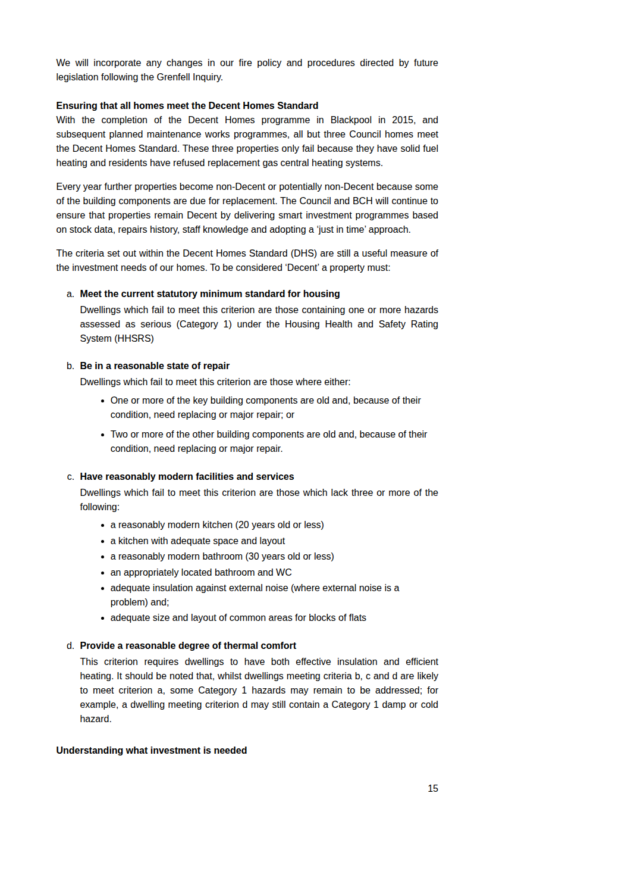We will incorporate any changes in our fire policy and procedures directed by future legislation following the Grenfell Inquiry.
Ensuring that all homes meet the Decent Homes Standard
With the completion of the Decent Homes programme in Blackpool in 2015, and subsequent planned maintenance works programmes, all but three Council homes meet the Decent Homes Standard. These three properties only fail because they have solid fuel heating and residents have refused replacement gas central heating systems.
Every year further properties become non-Decent or potentially non-Decent because some of the building components are due for replacement. The Council and BCH will continue to ensure that properties remain Decent by delivering smart investment programmes based on stock data, repairs history, staff knowledge and adopting a ‘just in time’ approach.
The criteria set out within the Decent Homes Standard (DHS) are still a useful measure of the investment needs of our homes. To be considered ‘Decent’ a property must:
Meet the current statutory minimum standard for housing
Dwellings which fail to meet this criterion are those containing one or more hazards assessed as serious (Category 1) under the Housing Health and Safety Rating System (HHSRS)
Be in a reasonable state of repair
Dwellings which fail to meet this criterion are those where either:
One or more of the key building components are old and, because of their condition, need replacing or major repair; or
Two or more of the other building components are old and, because of their condition, need replacing or major repair.
Have reasonably modern facilities and services
Dwellings which fail to meet this criterion are those which lack three or more of the following:
a reasonably modern kitchen (20 years old or less)
a kitchen with adequate space and layout
a reasonably modern bathroom (30 years old or less)
an appropriately located bathroom and WC
adequate insulation against external noise (where external noise is a problem) and;
adequate size and layout of common areas for blocks of flats
Provide a reasonable degree of thermal comfort
This criterion requires dwellings to have both effective insulation and efficient heating. It should be noted that, whilst dwellings meeting criteria b, c and d are likely to meet criterion a, some Category 1 hazards may remain to be addressed; for example, a dwelling meeting criterion d may still contain a Category 1 damp or cold hazard.
Understanding what investment is needed
15